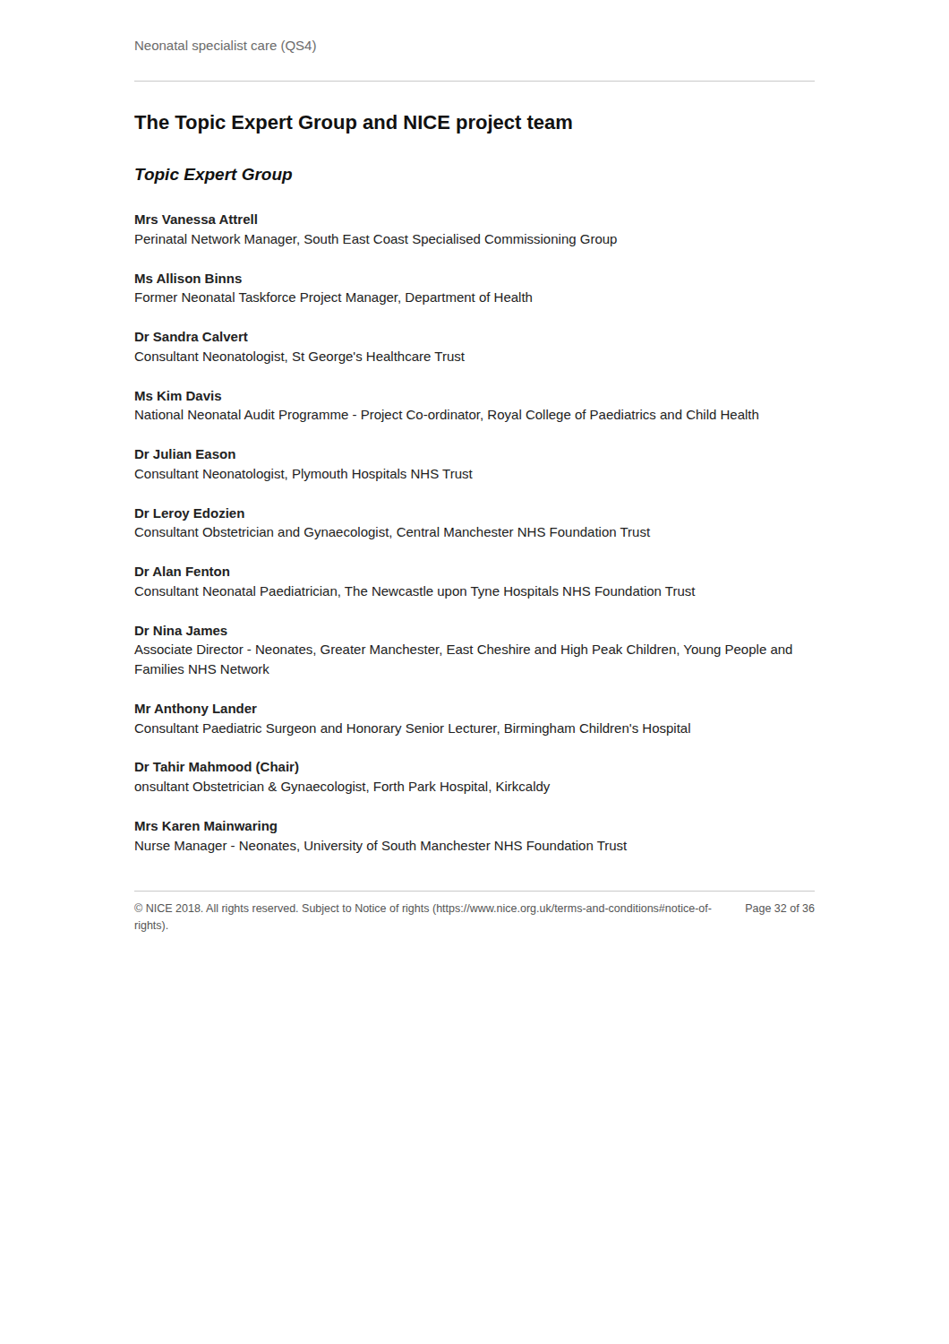Neonatal specialist care (QS4)
The Topic Expert Group and NICE project team
Topic Expert Group
Mrs Vanessa Attrell Perinatal Network Manager, South East Coast Specialised Commissioning Group
Ms Allison Binns Former Neonatal Taskforce Project Manager, Department of Health
Dr Sandra Calvert Consultant Neonatologist, St George's Healthcare Trust
Ms Kim Davis National Neonatal Audit Programme - Project Co-ordinator, Royal College of Paediatrics and Child Health
Dr Julian Eason Consultant Neonatologist, Plymouth Hospitals NHS Trust
Dr Leroy Edozien Consultant Obstetrician and Gynaecologist, Central Manchester NHS Foundation Trust
Dr Alan Fenton Consultant Neonatal Paediatrician, The Newcastle upon Tyne Hospitals NHS Foundation Trust
Dr Nina James Associate Director - Neonates, Greater Manchester, East Cheshire and High Peak Children, Young People and Families NHS Network
Mr Anthony Lander Consultant Paediatric Surgeon and Honorary Senior Lecturer, Birmingham Children's Hospital
Dr Tahir Mahmood (Chair) onsultant Obstetrician & Gynaecologist, Forth Park Hospital, Kirkcaldy
Mrs Karen Mainwaring Nurse Manager - Neonates, University of South Manchester NHS Foundation Trust
© NICE 2018. All rights reserved. Subject to Notice of rights (https://www.nice.org.uk/terms-and-conditions#notice-of-rights).
Page 32 of 36